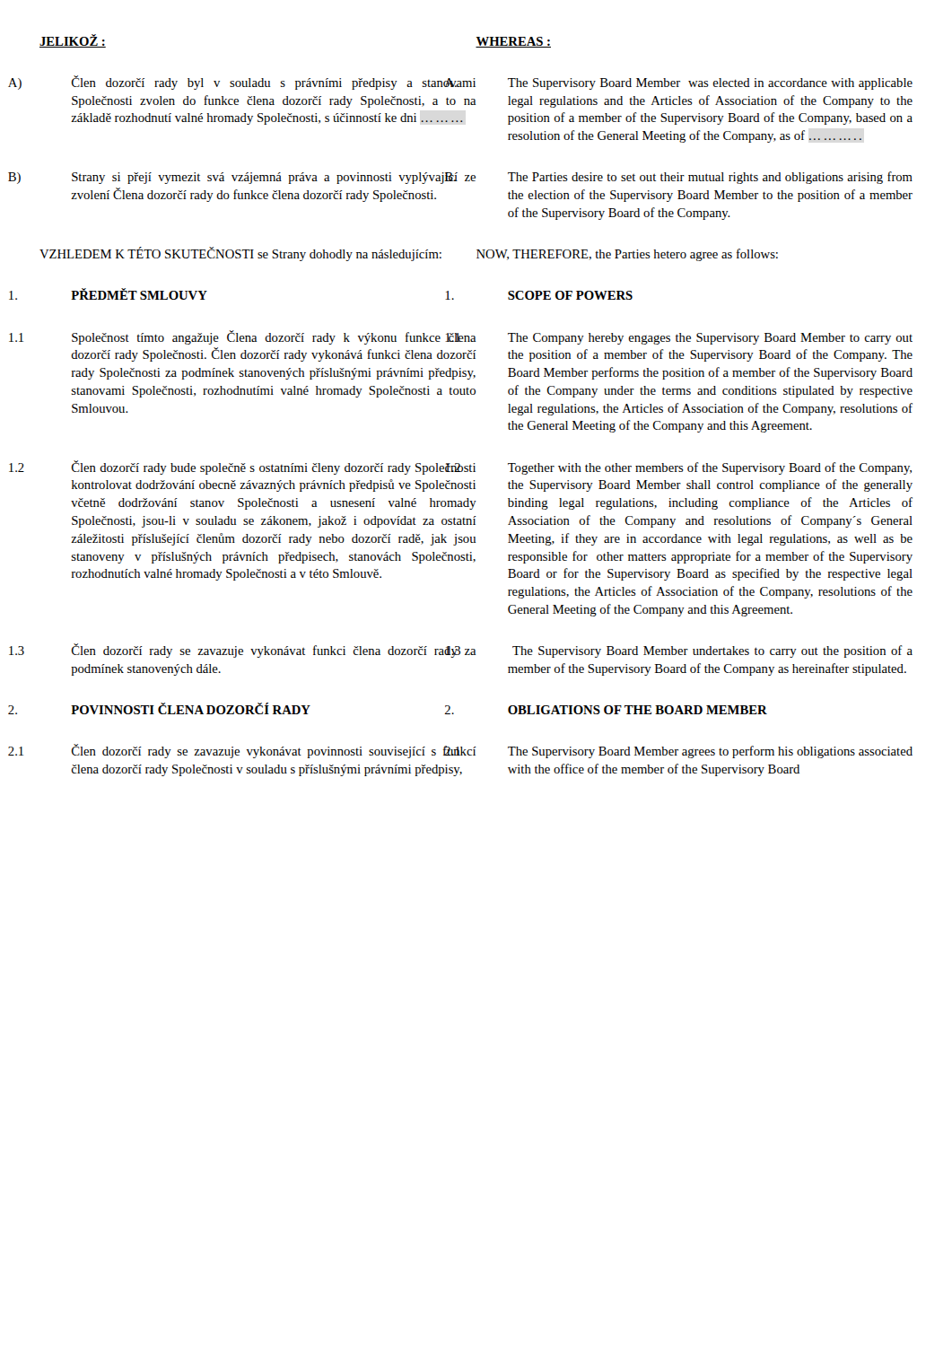| JELIKOŽ : | WHEREAS : |
| A) Člen dozorčí rady byl v souladu s právními předpisy a stanovami Společnosti zvolen do funkce člena dozorčí rady Společnosti, a to na základě rozhodnutí valné hromady Společnosti, s účinností ke dni ……… | A. The Supervisory Board Member was elected in accordance with applicable legal regulations and the Articles of Association of the Company to the position of a member of the Supervisory Board of the Company, based on a resolution of the General Meeting of the Company, as of ……….. |
| B) Strany si přejí vymezit svá vzájemná práva a povinnosti vyplývající ze zvolení Člena dozorčí rady do funkce člena dozorčí rady Společnosti. | B. The Parties desire to set out their mutual rights and obligations arising from the election of the Supervisory Board Member to the position of a member of the Supervisory Board of the Company. |
| VZHLEDEM K TÉTO SKUTEČNOSTI se Strany dohodly na následujícím: | NOW, THEREFORE, the Parties hetero agree as follows: |
| 1. Předmět smlouvy | 1. Scope of powers |
| 1.1 Společnost tímto angažuje Člena dozorčí rady k výkonu funkce člena dozorčí rady Společnosti. Člen dozorčí rady vykonává funkci člena dozorčí rady Společnosti za podmínek stanovených příslušnými právními předpisy, stanovami Společnosti, rozhodnutími valné hromady Společnosti a touto Smlouvou. | 1.1 The Company hereby engages the Supervisory Board Member to carry out the position of a member of the Supervisory Board of the Company. The Board Member performs the position of a member of the Supervisory Board of the Company under the terms and conditions stipulated by respective legal regulations, the Articles of Association of the Company, resolutions of the General Meeting of the Company and this Agreement. |
| 1.2 Člen dozorčí rady bude společně s ostatními členy dozorčí rady Společnosti kontrolovat dodržování obecně závazných právních předpisů ve Společnosti včetně dodržování stanov Společnosti a usnesení valné hromady Společnosti, jsou-li v souladu se zákonem, jakož i odpovídat za ostatní záležitosti příslušející členům dozorčí rady nebo dozorčí radě, jak jsou stanoveny v příslušných právních předpisech, stanovách Společnosti, rozhodnutích valné hromady Společnosti a v této Smlouvě. | 1.2 Together with the other members of the Supervisory Board of the Company, the Supervisory Board Member shall control compliance of the generally binding legal regulations, including compliance of the Articles of Association of the Company and resolutions of Company´s General Meeting, if they are in accordance with legal regulations, as well as be responsible for other matters appropriate for a member of the Supervisory Board or for the Supervisory Board as specified by the respective legal regulations, the Articles of Association of the Company, resolutions of the General Meeting of the Company and this Agreement. |
| 1.3 Člen dozorčí rady se zavazuje vykonávat funkci člena dozorčí rady za podmínek stanovených dále. | 1.3 The Supervisory Board Member undertakes to carry out the position of a member of the Supervisory Board of the Company as hereinafter stipulated. |
| 2. Povinnosti člena dozorčí rady | 2. Obligations of the board member |
| 2.1 Člen dozorčí rady se zavazuje vykonávat povinnosti související s funkcí člena dozorčí rady Společnosti v souladu s příslušnými právními předpisy, | 2.1 The Supervisory Board Member agrees to perform his obligations associated with the office of the member of the Supervisory Board |